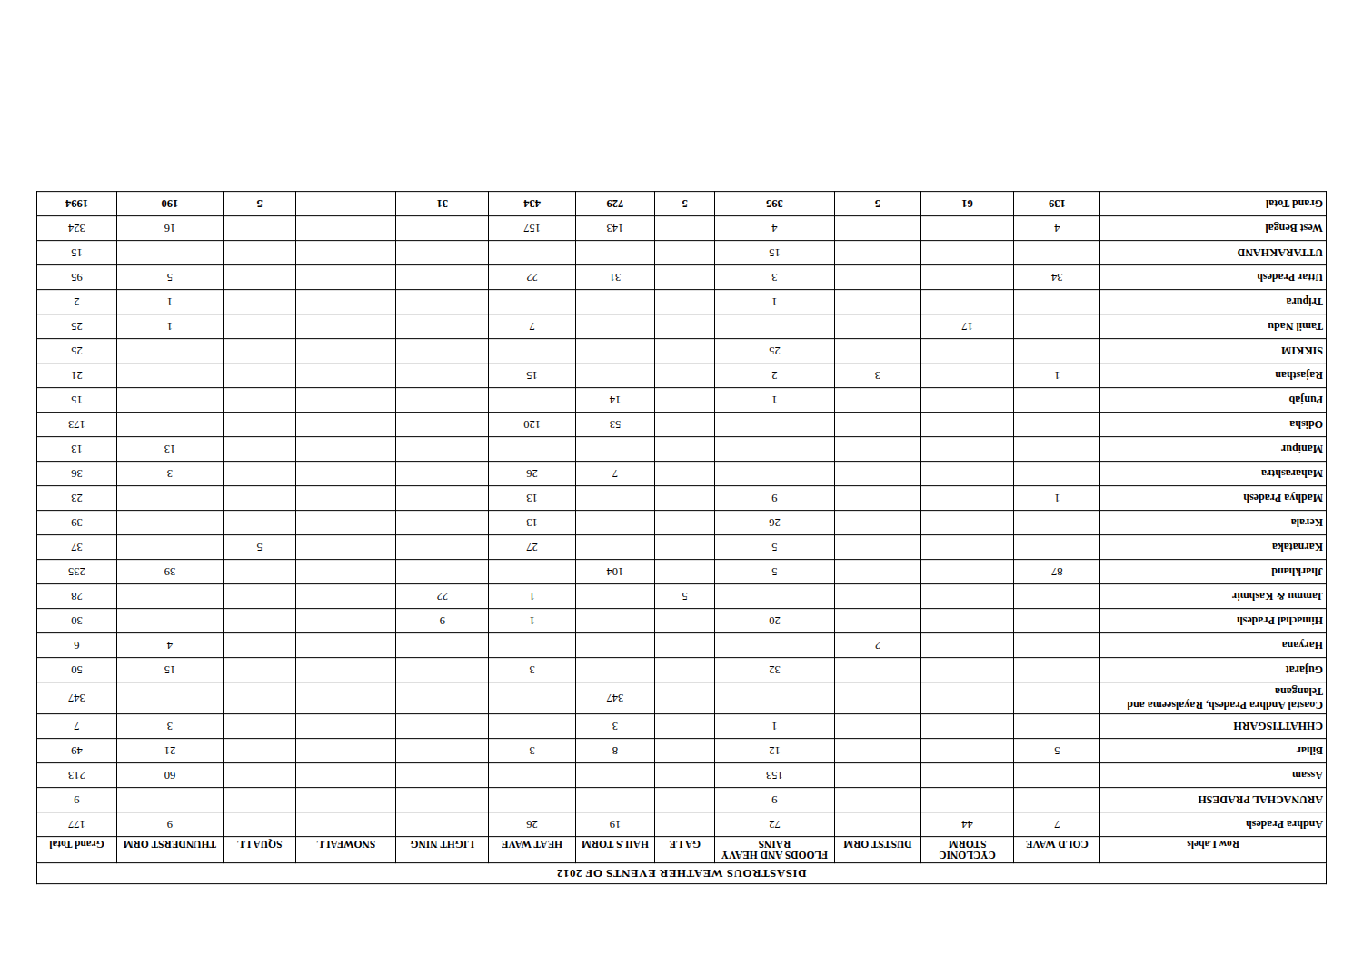DISASTROUS WEATHER EVENTS OF 2012
| Row Labels | COLD WAVE | CYCLONIC STORM | DUSTST ORM | FLOODS AND HEAVY RAINS | GA LE | HAILS TORM | HEAT WAVE | LIGHT NING | SNOWFALL | SQUA LL | THUNDERST ORM | Grand Total |
| --- | --- | --- | --- | --- | --- | --- | --- | --- | --- | --- | --- | --- |
| Andhra Pradesh | 7 | 44 | | 72 | | 19 | 26 | | | | 9 | 177 |
| ARUNACHAL PRADESH | | | | 9 | | | | | | | | 9 |
| Assam | | | | 153 | | | | | | | 60 | 213 |
| Bihar | 5 | | | 12 | | 8 | 3 | | | | 21 | 49 |
| CHHATTISGARH | | | | 1 | | 3 | | | | | 3 | 7 |
| Coastal Andhra Pradesh, Rayalseema and Telangana | | | | | | 347 | | | | | | 347 |
| Gujarat | | | | 32 | | | 3 | | | | 15 | 50 |
| Haryana | | | 2 | | | | | | | | 4 | 6 |
| Himachal Pradesh | | | | 20 | | | 1 | 9 | | | | 30 |
| Jammu & Kashmir | | | | | 5 | | 1 | 22 | | | | 28 |
| Jharkhand | 87 | | | 5 | | 104 | | | | | 39 | 235 |
| Karnataka | | | | 5 | | | 27 | | | 5 | | 37 |
| Kerala | | | | 26 | | | 13 | | | | | 39 |
| Madhya Pradesh | 1 | | | 9 | | | 13 | | | | | 23 |
| Maharashtra | | | | | | 7 | 26 | | | | 3 | 36 |
| Manipur | | | | | | | | | | | 13 | 13 |
| Odisha | | | | | | 53 | 120 | | | | | 173 |
| Punjab | | | | 1 | | 14 | | | | | | 15 |
| Rajasthan | 1 | | 3 | 2 | | | 15 | | | | | 21 |
| SIKKIM | | | | 25 | | | | | | | | 25 |
| Tamil Nadu | | 17 | | | | | 7 | | | | 1 | 25 |
| Tripura | | | | 1 | | | | | | | 1 | 2 |
| Uttar Pradesh | 34 | | | 3 | | 31 | 22 | | | | 5 | 95 |
| UTTARAKHAND | | | | 15 | | | | | | | | 15 |
| West Bengal | 4 | | | 4 | | 143 | 157 | | | | 16 | 324 |
| Grand Total | 139 | 61 | 5 | 395 | 5 | 729 | 434 | 31 | | 5 | 190 | 1994 |